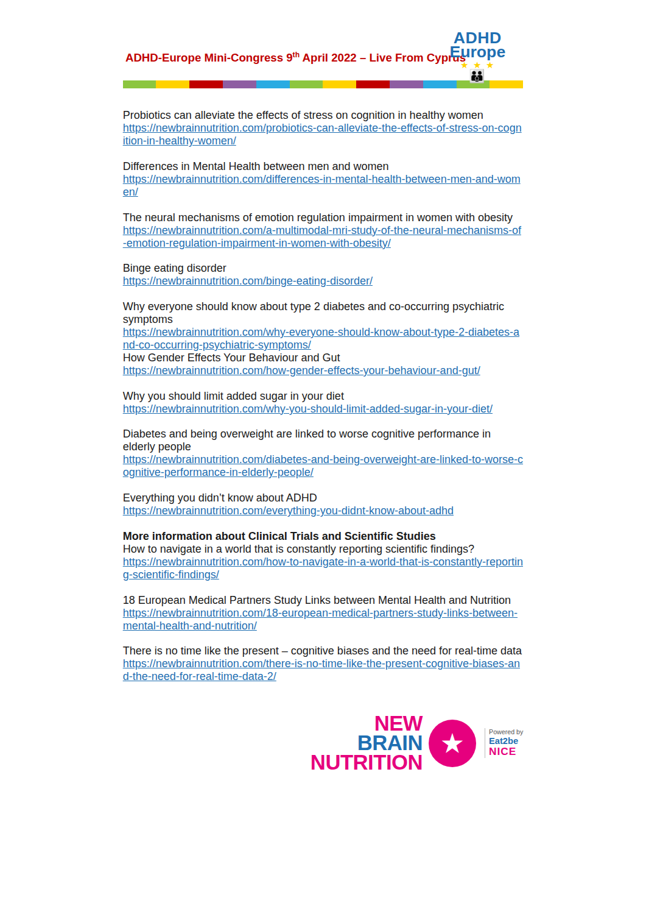ADHD
Europe
★ ★ ★
👪
ADHD-Europe Mini-Congress 9th April 2022 – Live From Cyprus
Probiotics can alleviate the effects of stress on cognition in healthy women
https://newbrainnutrition.com/probiotics-can-alleviate-the-effects-of-stress-on-cognition-in-healthy-women/
Differences in Mental Health between men and women
https://newbrainnutrition.com/differences-in-mental-health-between-men-and-women/
The neural mechanisms of emotion regulation impairment in women with obesity
https://newbrainnutrition.com/a-multimodal-mri-study-of-the-neural-mechanisms-of-emotion-regulation-impairment-in-women-with-obesity/
Binge eating disorder
https://newbrainnutrition.com/binge-eating-disorder/
Why everyone should know about type 2 diabetes and co-occurring psychiatric symptoms
https://newbrainnutrition.com/why-everyone-should-know-about-type-2-diabetes-and-co-occurring-psychiatric-symptoms/
How Gender Effects Your Behaviour and Gut
https://newbrainnutrition.com/how-gender-effects-your-behaviour-and-gut/
Why you should limit added sugar in your diet
https://newbrainnutrition.com/why-you-should-limit-added-sugar-in-your-diet/
Diabetes and being overweight are linked to worse cognitive performance in elderly people
https://newbrainnutrition.com/diabetes-and-being-overweight-are-linked-to-worse-cognitive-performance-in-elderly-people/
Everything you didn’t know about ADHD
https://newbrainnutrition.com/everything-you-didnt-know-about-adhd
More information about Clinical Trials and Scientific Studies
How to navigate in a world that is constantly reporting scientific findings?
https://newbrainnutrition.com/how-to-navigate-in-a-world-that-is-constantly-reporting-scientific-findings/
18 European Medical Partners Study Links between Mental Health and Nutrition
https://newbrainnutrition.com/18-european-medical-partners-study-links-between-mental-health-and-nutrition/
There is no time like the present – cognitive biases and the need for real-time data
https://newbrainnutrition.com/there-is-no-time-like-the-present-cognitive-biases-and-the-need-for-real-time-data-2/
NEW
BRAIN
NUTRITION
★
Powered by Eat2be NICE